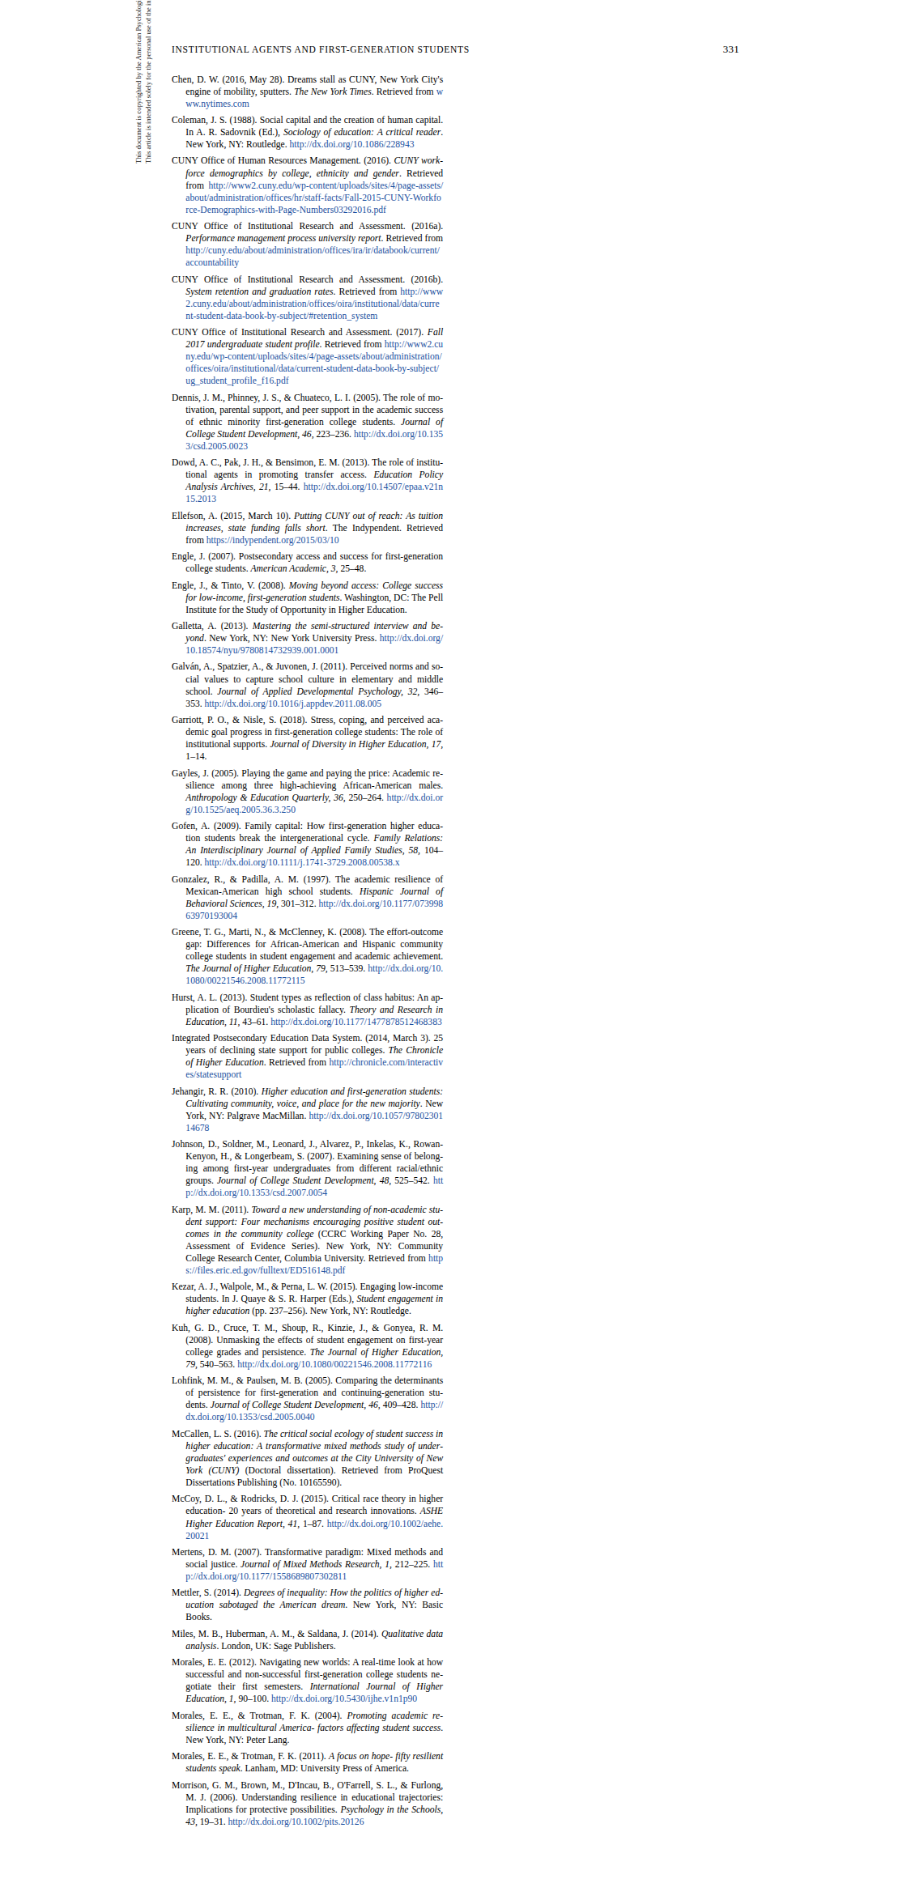This document is copyrighted by the American Psychological Association or one of its allied publishers. This article is intended solely for the personal use of the individual user and is not to be disseminated broadly.
INSTITUTIONAL AGENTS AND FIRST-GENERATION STUDENTS 331
Chen, D. W. (2016, May 28). Dreams stall as CUNY, New York City's engine of mobility, sputters. The New York Times. Retrieved from www.nytimes.com
Coleman, J. S. (1988). Social capital and the creation of human capital. In A. R. Sadovnik (Ed.), Sociology of education: A critical reader. New York, NY: Routledge. http://dx.doi.org/10.1086/228943
CUNY Office of Human Resources Management. (2016). CUNY workforce demographics by college, ethnicity and gender. Retrieved from http://www2.cuny.edu/wp-content/uploads/sites/4/page-assets/about/administration/offices/hr/staff-facts/Fall-2015-CUNY-Workforce-Demographics-with-Page-Numbers03292016.pdf
CUNY Office of Institutional Research and Assessment. (2016a). Performance management process university report. Retrieved from http://cuny.edu/about/administration/offices/ira/ir/databook/current/accountability
CUNY Office of Institutional Research and Assessment. (2016b). System retention and graduation rates. Retrieved from http://www2.cuny.edu/about/administration/offices/oira/institutional/data/current-student-data-book-by-subject/#retention_system
CUNY Office of Institutional Research and Assessment. (2017). Fall 2017 undergraduate student profile. Retrieved from http://www2.cuny.edu/wp-content/uploads/sites/4/page-assets/about/administration/offices/oira/institutional/data/current-student-data-book-by-subject/ug_student_profile_f16.pdf
Dennis, J. M., Phinney, J. S., & Chuateco, L. I. (2005). The role of motivation, parental support, and peer support in the academic success of ethnic minority first-generation college students. Journal of College Student Development, 46, 223–236. http://dx.doi.org/10.1353/csd.2005.0023
Dowd, A. C., Pak, J. H., & Bensimon, E. M. (2013). The role of institutional agents in promoting transfer access. Education Policy Analysis Archives, 21, 15–44. http://dx.doi.org/10.14507/epaa.v21n15.2013
Ellefson, A. (2015, March 10). Putting CUNY out of reach: As tuition increases, state funding falls short. The Indypendent. Retrieved from https://indypendent.org/2015/03/10
Engle, J. (2007). Postsecondary access and success for first-generation college students. American Academic, 3, 25–48.
Engle, J., & Tinto, V. (2008). Moving beyond access: College success for low-income, first-generation students. Washington, DC: The Pell Institute for the Study of Opportunity in Higher Education.
Galletta, A. (2013). Mastering the semi-structured interview and beyond. New York, NY: New York University Press. http://dx.doi.org/10.18574/nyu/9780814732939.001.0001
Galván, A., Spatzier, A., & Juvonen, J. (2011). Perceived norms and social values to capture school culture in elementary and middle school. Journal of Applied Developmental Psychology, 32, 346–353. http://dx.doi.org/10.1016/j.appdev.2011.08.005
Garriott, P. O., & Nisle, S. (2018). Stress, coping, and perceived academic goal progress in first-generation college students: The role of institutional supports. Journal of Diversity in Higher Education, 17, 1–14.
Gayles, J. (2005). Playing the game and paying the price: Academic resilience among three high-achieving African-American males. Anthropology & Education Quarterly, 36, 250–264. http://dx.doi.org/10.1525/aeq.2005.36.3.250
Gofen, A. (2009). Family capital: How first-generation higher education students break the intergenerational cycle. Family Relations: An Interdisciplinary Journal of Applied Family Studies, 58, 104–120. http://dx.doi.org/10.1111/j.1741-3729.2008.00538.x
Gonzalez, R., & Padilla, A. M. (1997). The academic resilience of Mexican-American high school students. Hispanic Journal of Behavioral Sciences, 19, 301–312. http://dx.doi.org/10.1177/07399863970193004
Greene, T. G., Marti, N., & McClenney, K. (2008). The effort-outcome gap: Differences for African-American and Hispanic community college students in student engagement and academic achievement. The Journal of Higher Education, 79, 513–539. http://dx.doi.org/10.1080/00221546.2008.11772115
Hurst, A. L. (2013). Student types as reflection of class habitus: An application of Bourdieu's scholastic fallacy. Theory and Research in Education, 11, 43–61. http://dx.doi.org/10.1177/1477878512468383
Integrated Postsecondary Education Data System. (2014, March 3). 25 years of declining state support for public colleges. The Chronicle of Higher Education. Retrieved from http://chronicle.com/interactives/statesupport
Jehangir, R. R. (2010). Higher education and first-generation students: Cultivating community, voice, and place for the new majority. New York, NY: Palgrave MacMillan. http://dx.doi.org/10.1057/9780230114678
Johnson, D., Soldner, M., Leonard, J., Alvarez, P., Inkelas, K., Rowan-Kenyon, H., & Longerbeam, S. (2007). Examining sense of belonging among first-year undergraduates from different racial/ethnic groups. Journal of College Student Development, 48, 525–542. http://dx.doi.org/10.1353/csd.2007.0054
Karp, M. M. (2011). Toward a new understanding of non-academic student support: Four mechanisms encouraging positive student outcomes in the community college (CCRC Working Paper No. 28, Assessment of Evidence Series). New York, NY: Community College Research Center, Columbia University. Retrieved from https://files.eric.ed.gov/fulltext/ED516148.pdf
Kezar, A. J., Walpole, M., & Perna, L. W. (2015). Engaging low-income students. In J. Quaye & S. R. Harper (Eds.), Student engagement in higher education (pp. 237–256). New York, NY: Routledge.
Kuh, G. D., Cruce, T. M., Shoup, R., Kinzie, J., & Gonyea, R. M. (2008). Unmasking the effects of student engagement on first-year college grades and persistence. The Journal of Higher Education, 79, 540–563. http://dx.doi.org/10.1080/00221546.2008.11772116
Lohfink, M. M., & Paulsen, M. B. (2005). Comparing the determinants of persistence for first-generation and continuing-generation students. Journal of College Student Development, 46, 409–428. http://dx.doi.org/10.1353/csd.2005.0040
McCallen, L. S. (2016). The critical social ecology of student success in higher education: A transformative mixed methods study of undergraduates' experiences and outcomes at the City University of New York (CUNY) (Doctoral dissertation). Retrieved from ProQuest Dissertations Publishing (No. 10165590).
McCoy, D. L., & Rodricks, D. J. (2015). Critical race theory in higher education- 20 years of theoretical and research innovations. ASHE Higher Education Report, 41, 1–87. http://dx.doi.org/10.1002/aehe.20021
Mertens, D. M. (2007). Transformative paradigm: Mixed methods and social justice. Journal of Mixed Methods Research, 1, 212–225. http://dx.doi.org/10.1177/1558689807302811
Mettler, S. (2014). Degrees of inequality: How the politics of higher education sabotaged the American dream. New York, NY: Basic Books.
Miles, M. B., Huberman, A. M., & Saldana, J. (2014). Qualitative data analysis. London, UK: Sage Publishers.
Morales, E. E. (2012). Navigating new worlds: A real-time look at how successful and non-successful first-generation college students negotiate their first semesters. International Journal of Higher Education, 1, 90–100. http://dx.doi.org/10.5430/ijhe.v1n1p90
Morales, E. E., & Trotman, F. K. (2004). Promoting academic resilience in multicultural America- factors affecting student success. New York, NY: Peter Lang.
Morales, E. E., & Trotman, F. K. (2011). A focus on hope- fifty resilient students speak. Lanham, MD: University Press of America.
Morrison, G. M., Brown, M., D'Incau, B., O'Farrell, S. L., & Furlong, M. J. (2006). Understanding resilience in educational trajectories: Implications for protective possibilities. Psychology in the Schools, 43, 19–31. http://dx.doi.org/10.1002/pits.20126